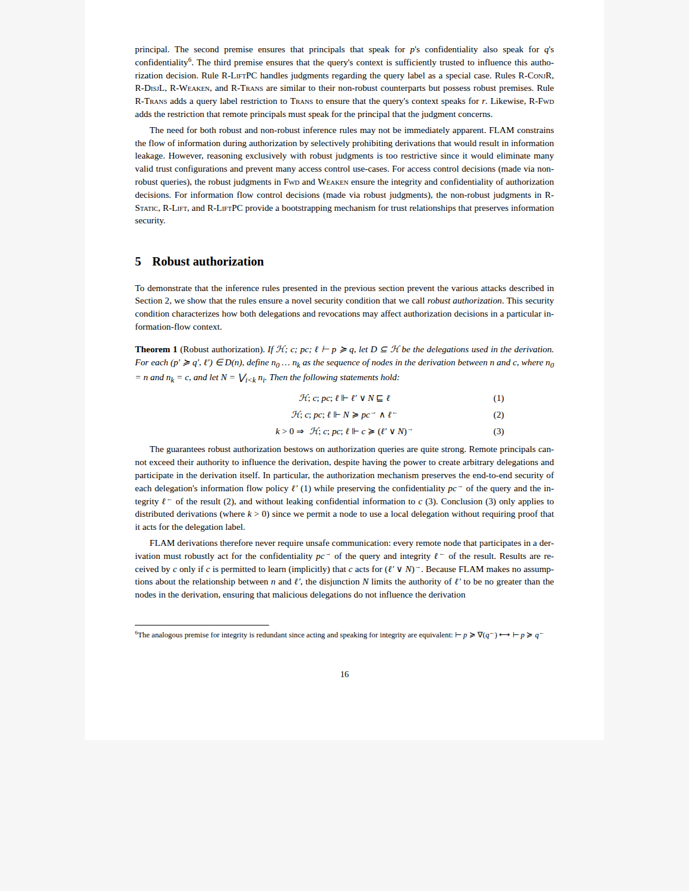principal. The second premise ensures that principals that speak for p's confidentiality also speak for q's confidentiality6. The third premise ensures that the query's context is sufficiently trusted to influence this authorization decision. Rule R-LiftPC handles judgments regarding the query label as a special case. Rules R-ConjR, R-DisjL, R-Weaken, and R-Trans are similar to their non-robust counterparts but possess robust premises. Rule R-Trans adds a query label restriction to Trans to ensure that the query's context speaks for r. Likewise, R-Fwd adds the restriction that remote principals must speak for the principal that the judgment concerns.
The need for both robust and non-robust inference rules may not be immediately apparent. FLAM constrains the flow of information during authorization by selectively prohibiting derivations that would result in information leakage. However, reasoning exclusively with robust judgments is too restrictive since it would eliminate many valid trust configurations and prevent many access control use-cases. For access control decisions (made via non-robust queries), the robust judgments in Fwd and Weaken ensure the integrity and confidentiality of authorization decisions. For information flow control decisions (made via robust judgments), the non-robust judgments in R-Static, R-Lift, and R-LiftPC provide a bootstrapping mechanism for trust relationships that preserves information security.
5 Robust authorization
To demonstrate that the inference rules presented in the previous section prevent the various attacks described in Section 2, we show that the rules ensure a novel security condition that we call robust authorization. This security condition characterizes how both delegations and revocations may affect authorization decisions in a particular information-flow context.
Theorem 1 (Robust authorization). If ℋ; c; pc; ℓ ⊢ p ≽ q, let D ⊆ ℋ be the delegations used in the derivation. For each (p′ ≽ q′, ℓ′) ∈ D(n), define n0 … nk as the sequence of nodes in the derivation between n and c, where n0 = n and nk = c, and let N = ⋁i<k ni. Then the following statements hold:
ℋ; c; pc; ℓ ⊩ ℓ′ ∨ N ⊑ ℓ (1)
ℋ; c; pc; ℓ ⊩ N ≽ pc→ ∧ ℓ← (2)
k > 0 ⇒ ℋ; c; pc; ℓ ⊩ c ≽ (ℓ′ ∨ N)→ (3)
The guarantees robust authorization bestows on authorization queries are quite strong. Remote principals cannot exceed their authority to influence the derivation, despite having the power to create arbitrary delegations and participate in the derivation itself. In particular, the authorization mechanism preserves the end-to-end security of each delegation's information flow policy ℓ′ (1) while preserving the confidentiality pc→ of the query and the integrity ℓ← of the result (2), and without leaking confidential information to c (3). Conclusion (3) only applies to distributed derivations (where k > 0) since we permit a node to use a local delegation without requiring proof that it acts for the delegation label.
FLAM derivations therefore never require unsafe communication: every remote node that participates in a derivation must robustly act for the confidentiality pc→ of the query and integrity ℓ← of the result. Results are received by c only if c is permitted to learn (implicitly) that c acts for (ℓ′ ∨ N)→. Because FLAM makes no assumptions about the relationship between n and ℓ′, the disjunction N limits the authority of ℓ′ to be no greater than the nodes in the derivation, ensuring that malicious delegations do not influence the derivation
6The analogous premise for integrity is redundant since acting and speaking for integrity are equivalent: ⊢ p ≽ ∇(q←) ⟷ ⊢ p ≽ q←
16